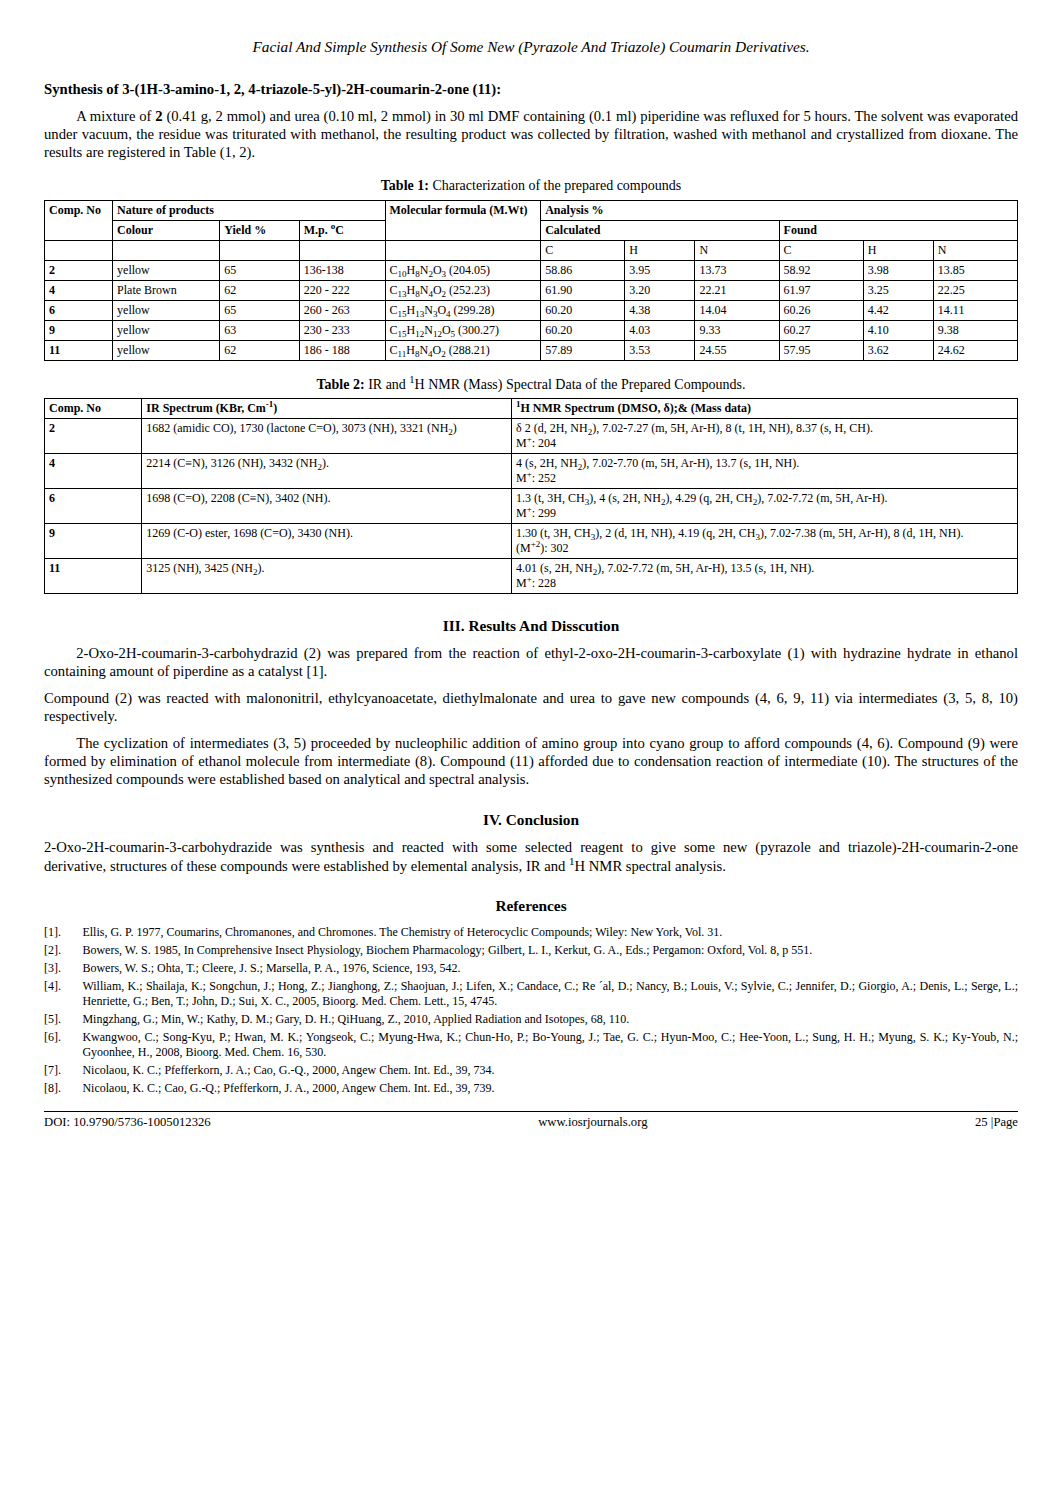Facial And Simple Synthesis Of Some New (Pyrazole And Triazole) Coumarin Derivatives.
Synthesis of 3-(1H-3-amino-1, 2, 4-triazole-5-yl)-2H-coumarin-2-one (11):
A mixture of 2 (0.41 g, 2 mmol) and urea (0.10 ml, 2 mmol) in 30 ml DMF containing (0.1 ml) piperidine was refluxed for 5 hours. The solvent was evaporated under vacuum, the residue was triturated with methanol, the resulting product was collected by filtration, washed with methanol and crystallized from dioxane. The results are registered in Table (1, 2).
Table 1: Characterization of the prepared compounds
| Comp. No | Nature of products | Molecular formula (M.Wt) | Analysis % |
| --- | --- | --- | --- |
| Colour | Yield % | M.p. o C | Calculated | Found |
| | | | | | C | H | N | C | H | N |
| 2 | yellow | 65 | 136-138 | C 10 H 8 N 2 O 3 (204.05) | 58.86 | 3.95 | 13.73 | 58.92 | 3.98 | 13.85 |
| 4 | Plate Brown | 62 | 220 - 222 | C 13 H 8 N 4 O 2 (252.23) | 61.90 | 3.20 | 22.21 | 61.97 | 3.25 | 22.25 |
| 6 | yellow | 65 | 260 - 263 | C 15 H 13 N 3 O 4 (299.28) | 60.20 | 4.38 | 14.04 | 60.26 | 4.42 | 14.11 |
| 9 | yellow | 63 | 230 - 233 | C 15 H 12 N 12 O 5 (300.27) | 60.20 | 4.03 | 9.33 | 60.27 | 4.10 | 9.38 |
| 11 | yellow | 62 | 186 - 188 | C 11 H 8 N 4 O 2 (288.21) | 57.89 | 3.53 | 24.55 | 57.95 | 3.62 | 24.62 |
Table 2: IR and 1H NMR (Mass) Spectral Data of the Prepared Compounds.
| Comp. No | IR Spectrum (KBr, Cm -1 ) | 1 H NMR Spectrum (DMSO, δ);& (Mass data) |
| --- | --- | --- |
| 2 | 1682 (amidic CO), 1730 (lactone C=O), 3073 (NH), 3321 (NH 2 ) | δ 2 (d, 2H, NH 2 ), 7.02-7.27 (m, 5H, Ar-H), 8 (t, 1H, NH), 8.37 (s, H, CH). M + : 204 |
| 4 | 2214 (C≡N), 3126 (NH), 3432 (NH 2 ). | 4 (s, 2H, NH 2 ), 7.02-7.70 (m, 5H, Ar-H), 13.7 (s, 1H, NH). M + : 252 |
| 6 | 1698 (C=O), 2208 (C≡N), 3402 (NH). | 1.3 (t, 3H, CH 3 ), 4 (s, 2H, NH 2 ), 4.29 (q, 2H, CH 2 ), 7.02-7.72 (m, 5H, Ar-H). M + : 299 |
| 9 | 1269 (C-O) ester, 1698 (C=O), 3430 (NH). | 1.30 (t, 3H, CH 3 ), 2 (d, 1H, NH), 4.19 (q, 2H, CH 3 ), 7.02-7.38 (m, 5H, Ar-H), 8 (d, 1H, NH). (M +2 ): 302 |
| 11 | 3125 (NH), 3425 (NH 2 ). | 4.01 (s, 2H, NH 2 ), 7.02-7.72 (m, 5H, Ar-H), 13.5 (s, 1H, NH). M + : 228 |
III. Results And Disscution
2-Oxo-2H-coumarin-3-carbohydrazid (2) was prepared from the reaction of ethyl-2-oxo-2H-coumarin-3-carboxylate (1) with hydrazine hydrate in ethanol containing amount of piperdine as a catalyst [1].
Compound (2) was reacted with malononitril, ethylcyanoacetate, diethylmalonate and urea to gave new compounds (4, 6, 9, 11) via intermediates (3, 5, 8, 10) respectively.
The cyclization of intermediates (3, 5) proceeded by nucleophilic addition of amino group into cyano group to afford compounds (4, 6). Compound (9) were formed by elimination of ethanol molecule from intermediate (8). Compound (11) afforded due to condensation reaction of intermediate (10). The structures of the synthesized compounds were established based on analytical and spectral analysis.
IV. Conclusion
2-Oxo-2H-coumarin-3-carbohydrazide was synthesis and reacted with some selected reagent to give some new (pyrazole and triazole)-2H-coumarin-2-one derivative, structures of these compounds were established by elemental analysis, IR and 1H NMR spectral analysis.
References
[1]. Ellis, G. P. 1977, Coumarins, Chromanones, and Chromones. The Chemistry of Heterocyclic Compounds; Wiley: New York, Vol. 31.
[2]. Bowers, W. S. 1985, In Comprehensive Insect Physiology, Biochem Pharmacology; Gilbert, L. I., Kerkut, G. A., Eds.; Pergamon: Oxford, Vol. 8, p 551.
[3]. Bowers, W. S.; Ohta, T.; Cleere, J. S.; Marsella, P. A., 1976, Science, 193, 542.
[4]. William, K.; Shailaja, K.; Songchun, J.; Hong, Z.; Jianghong, Z.; Shaojuan, J.; Lifen, X.; Candace, C.; Re ´al, D.; Nancy, B.; Louis, V.; Sylvie, C.; Jennifer, D.; Giorgio, A.; Denis, L.; Serge, L.; Henriette, G.; Ben, T.; John, D.; Sui, X. C., 2005, Bioorg. Med. Chem. Lett., 15, 4745.
[5]. Mingzhang, G.; Min, W.; Kathy, D. M.; Gary, D. H.; QiHuang, Z., 2010, Applied Radiation and Isotopes, 68, 110.
[6]. Kwangwoo, C.; Song-Kyu, P.; Hwan, M. K.; Yongseok, C.; Myung-Hwa, K.; Chun-Ho, P.; Bo-Young, J.; Tae, G. C.; Hyun-Moo, C.; Hee-Yoon, L.; Sung, H. H.; Myung, S. K.; Ky-Youb, N.; Gyoonhee, H., 2008, Bioorg. Med. Chem. 16, 530.
[7]. Nicolaou, K. C.; Pfefferkorn, J. A.; Cao, G.-Q., 2000, Angew Chem. Int. Ed., 39, 734.
[8]. Nicolaou, K. C.; Cao, G.-Q.; Pfefferkorn, J. A., 2000, Angew Chem. Int. Ed., 39, 739.
DOI: 10.9790/5736-1005012326
www.iosrjournals.org
25 |Page